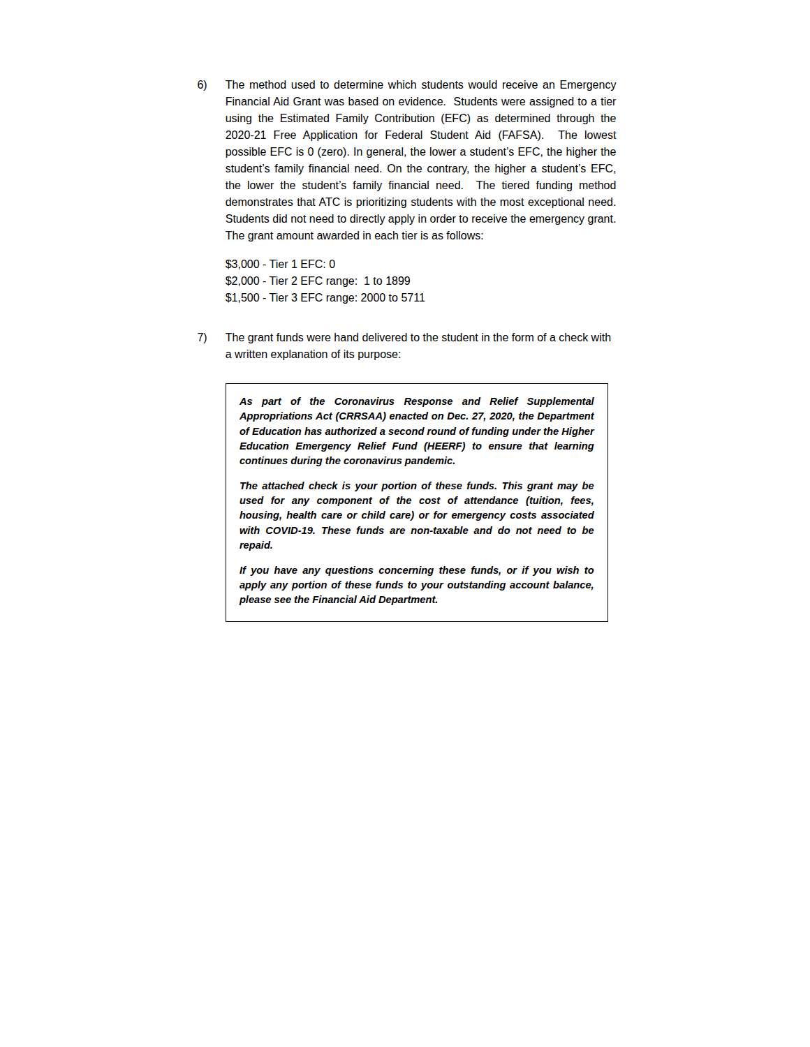6)
The method used to determine which students would receive an Emergency Financial Aid Grant was based on evidence. Students were assigned to a tier using the Estimated Family Contribution (EFC) as determined through the 2020-21 Free Application for Federal Student Aid (FAFSA). The lowest possible EFC is 0 (zero). In general, the lower a student’s EFC, the higher the student’s family financial need. On the contrary, the higher a student’s EFC, the lower the student’s family financial need. The tiered funding method demonstrates that ATC is prioritizing students with the most exceptional need. Students did not need to directly apply in order to receive the emergency grant. The grant amount awarded in each tier is as follows:
$3,000 - Tier 1 EFC: 0
$2,000 - Tier 2 EFC range: 1 to 1899
$1,500 - Tier 3 EFC range: 2000 to 5711
7)
The grant funds were hand delivered to the student in the form of a check with a written explanation of its purpose:
As part of the Coronavirus Response and Relief Supplemental Appropriations Act (CRRSAA) enacted on Dec. 27, 2020, the Department of Education has authorized a second round of funding under the Higher Education Emergency Relief Fund (HEERF) to ensure that learning continues during the coronavirus pandemic.
The attached check is your portion of these funds. This grant may be used for any component of the cost of attendance (tuition, fees, housing, health care or child care) or for emergency costs associated with COVID-19. These funds are non-taxable and do not need to be repaid.
If you have any questions concerning these funds, or if you wish to apply any portion of these funds to your outstanding account balance, please see the Financial Aid Department.